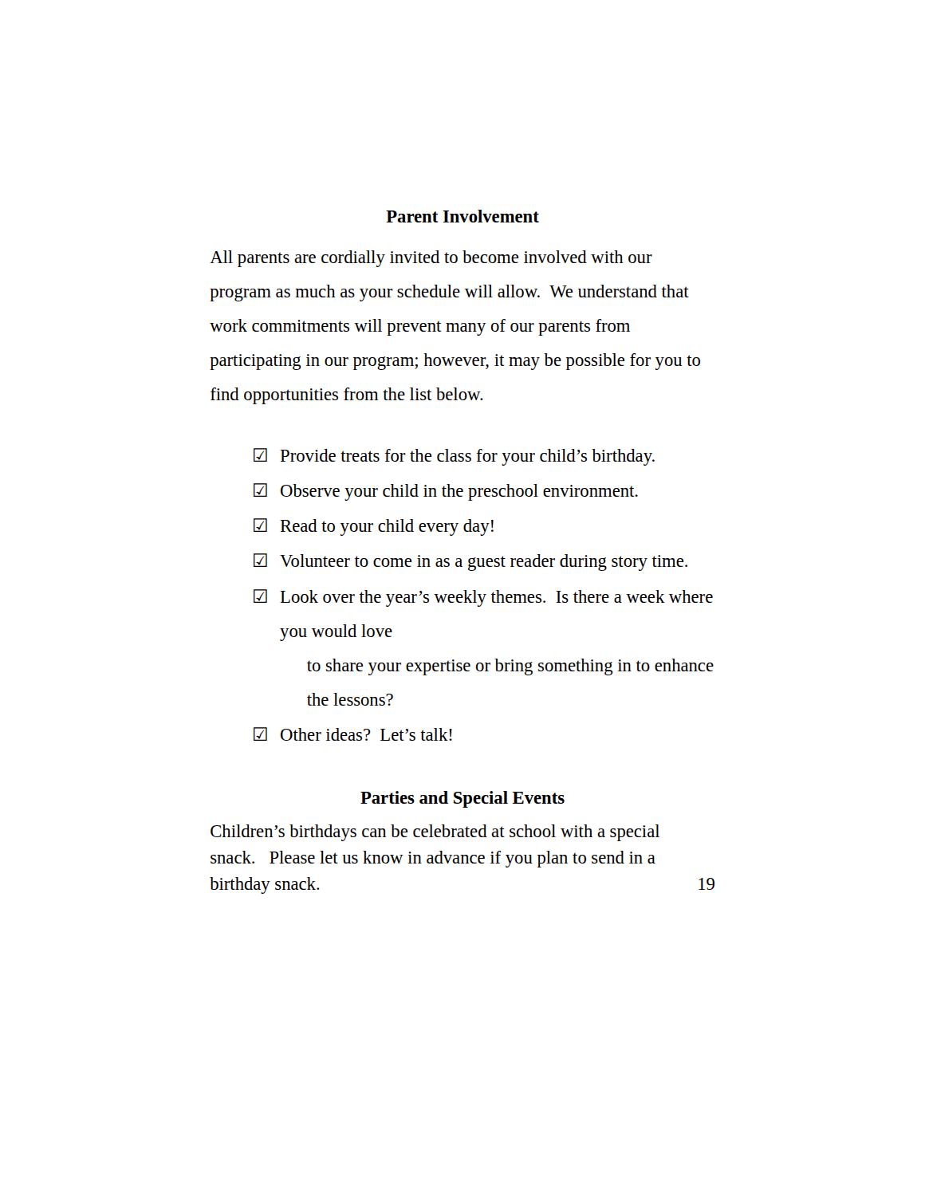Parent Involvement
All parents are cordially invited to become involved with our program as much as your schedule will allow. We understand that work commitments will prevent many of our parents from participating in our program; however, it may be possible for you to find opportunities from the list below.
Provide treats for the class for your child’s birthday.
Observe your child in the preschool environment.
Read to your child every day!
Volunteer to come in as a guest reader during story time.
Look over the year’s weekly themes. Is there a week where you would loveto share your expertise or bring something in to enhance the lessons?
Other ideas? Let’s talk!
Parties and Special Events
Children’s birthdays can be celebrated at school with a special snack. Please let us know in advance if you plan to send in a birthday snack.
19